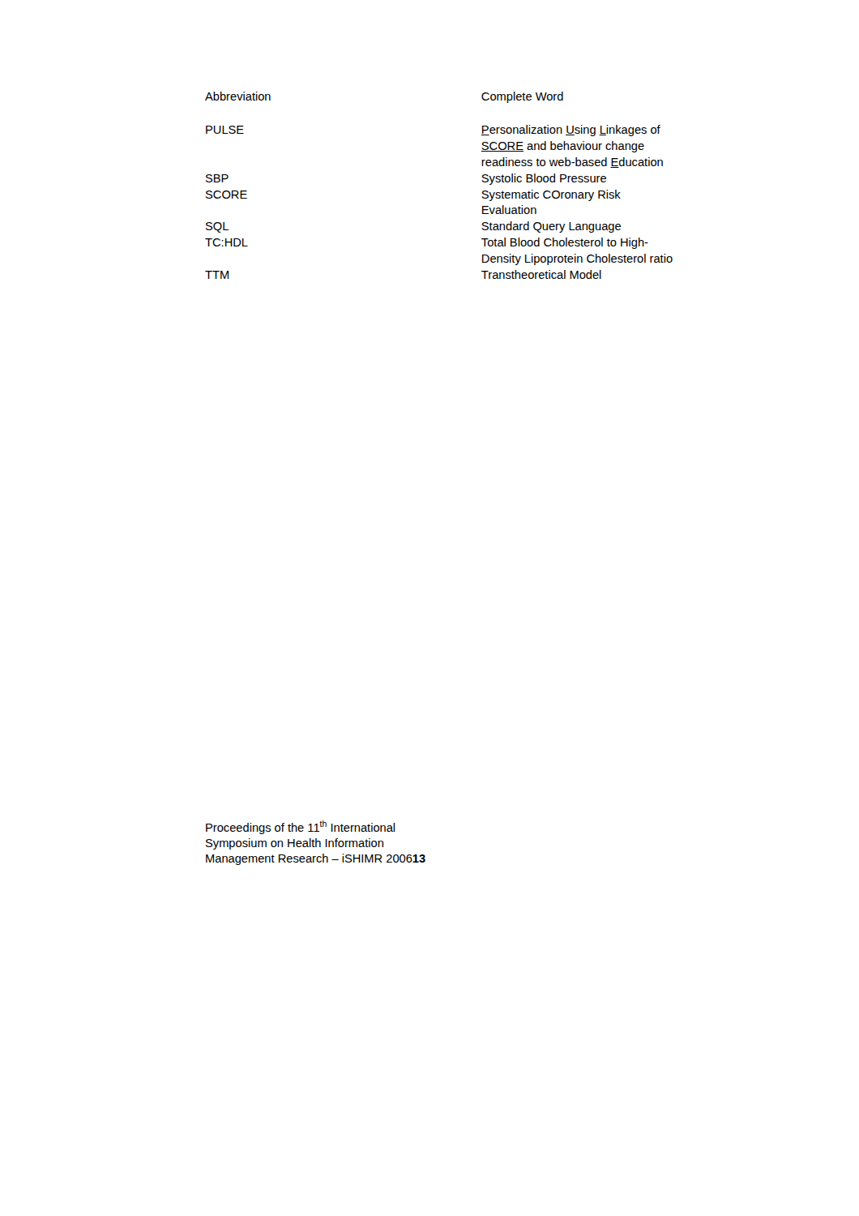| Abbreviation | Complete Word |
| PULSE | P ersonalization U sing L inkages of SCORE and behaviour change readiness to web-based E ducation |
| SBP | Systolic Blood Pressure |
| SCORE | Systematic COronary Risk Evaluation |
| SQL | Standard Query Language |
| TC:HDL | Total Blood Cholesterol to High-Density Lipoprotein Cholesterol ratio |
| TTM | Transtheoretical Model |
| Proceedings of the 11 th International Symposium on Health Information Management Research – iSHIMR 2006 | 13 |